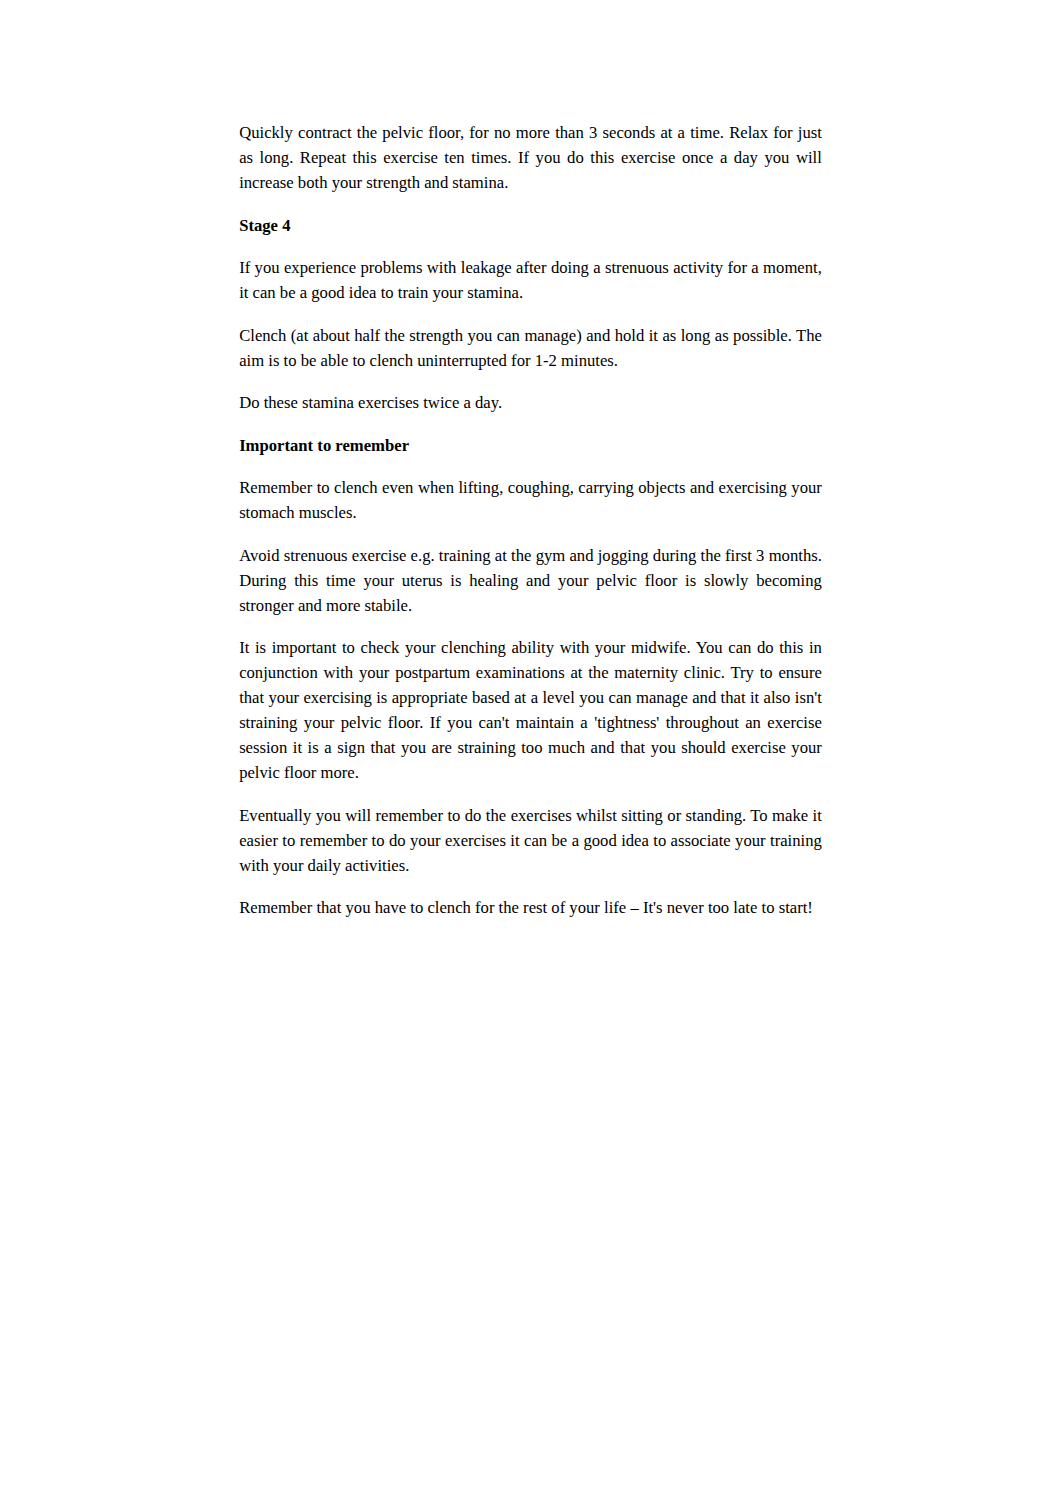Quickly contract the pelvic floor, for no more than 3 seconds at a time. Relax for just as long. Repeat this exercise ten times. If you do this exercise once a day you will increase both your strength and stamina.
Stage 4
If you experience problems with leakage after doing a strenuous activity for a moment, it can be a good idea to train your stamina.
Clench (at about half the strength you can manage) and hold it as long as possible. The aim is to be able to clench uninterrupted for 1-2 minutes.
Do these stamina exercises twice a day.
Important to remember
Remember to clench even when lifting, coughing, carrying objects and exercising your stomach muscles.
Avoid strenuous exercise e.g. training at the gym and jogging during the first 3 months. During this time your uterus is healing and your pelvic floor is slowly becoming stronger and more stabile.
It is important to check your clenching ability with your midwife. You can do this in conjunction with your postpartum examinations at the maternity clinic. Try to ensure that your exercising is appropriate based at a level you can manage and that it also isn't straining your pelvic floor. If you can't maintain a 'tightness' throughout an exercise session it is a sign that you are straining too much and that you should exercise your pelvic floor more.
Eventually you will remember to do the exercises whilst sitting or standing. To make it easier to remember to do your exercises it can be a good idea to associate your training with your daily activities.
Remember that you have to clench for the rest of your life – It's never too late to start!